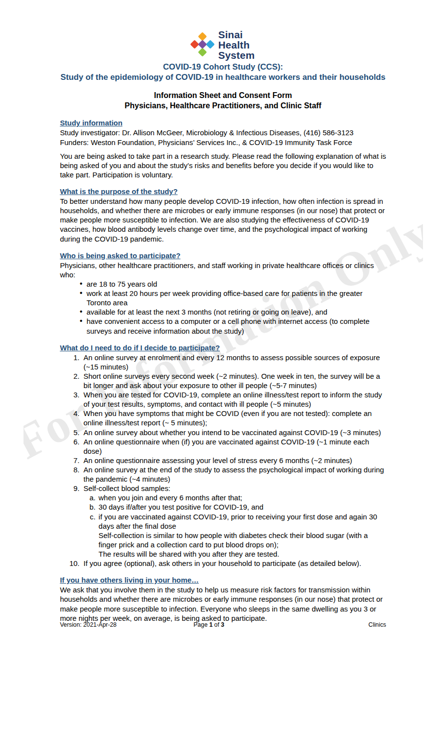For Information Only
Sinai
Health
System
COVID-19 Cohort Study (CCS): Study of the epidemiology of COVID-19 in healthcare workers and their households
Information Sheet and Consent Form Physicians, Healthcare Practitioners, and Clinic Staff
Study information
Study investigator: Dr. Allison McGeer, Microbiology & Infectious Diseases, (416) 586-3123
Funders: Weston Foundation, Physicians’ Services Inc., & COVID-19 Immunity Task Force
You are being asked to take part in a research study. Please read the following explanation of what is being asked of you and about the study’s risks and benefits before you decide if you would like to take part. Participation is voluntary.
What is the purpose of the study?
To better understand how many people develop COVID-19 infection, how often infection is spread in households, and whether there are microbes or early immune responses (in our nose) that protect or make people more susceptible to infection. We are also studying the effectiveness of COVID-19 vaccines, how blood antibody levels change over time, and the psychological impact of working during the COVID-19 pandemic.
Who is being asked to participate?
Physicians, other healthcare practitioners, and staff working in private healthcare offices or clinics who:
are 18 to 75 years old
work at least 20 hours per week providing office-based care for patients in the greater Toronto area
available for at least the next 3 months (not retiring or going on leave), and
have convenient access to a computer or a cell phone with internet access (to complete surveys and receive information about the study)
What do I need to do if I decide to participate?
An online survey at enrolment and every 12 months to assess possible sources of exposure (~15 minutes)
Short online surveys every second week (~2 minutes). One week in ten, the survey will be a bit longer and ask about your exposure to other ill people (~5-7 minutes)
When you are tested for COVID-19, complete an online illness/test report to inform the study of your test results, symptoms, and contact with ill people (~5 minutes)
When you have symptoms that might be COVID (even if you are not tested): complete an online illness/test report (~ 5 minutes);
An online survey about whether you intend to be vaccinated against COVID-19 (~3 minutes)
An online questionnaire when (if) you are vaccinated against COVID-19 (~1 minute each dose)
An online questionnaire assessing your level of stress every 6 months (~2 minutes)
An online survey at the end of the study to assess the psychological impact of working during the pandemic (~4 minutes)
Self-collect blood samples:
when you join and every 6 months after that;
30 days if/after you test positive for COVID-19, and
if you are vaccinated against COVID-19, prior to receiving your first dose and again 30 days after the final dose Self-collection is similar to how people with diabetes check their blood sugar (with a finger prick and a collection card to put blood drops on); The results will be shared with you after they are tested.
If you agree (optional), ask others in your household to participate (as detailed below).
If you have others living in your home…
We ask that you involve them in the study to help us measure risk factors for transmission within households and whether there are microbes or early immune responses (in our nose) that protect or make people more susceptible to infection. Everyone who sleeps in the same dwelling as you 3 or more nights per week, on average, is being asked to participate.
Version: 2021-Apr-28
Page 1 of 3
Clinics